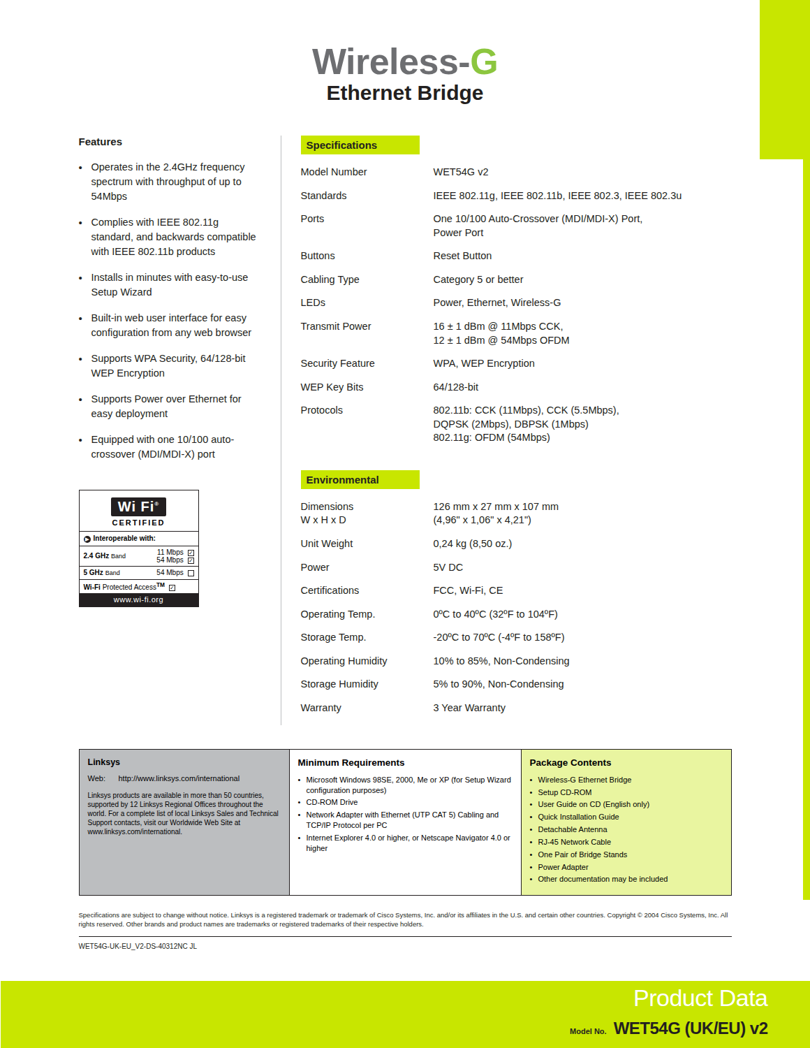Wireless-G
Ethernet Bridge
Features
Operates in the 2.4GHz frequency spectrum with throughput of up to 54Mbps
Complies with IEEE 802.11g standard, and backwards compatible with IEEE 802.11b products
Installs in minutes with easy-to-use Setup Wizard
Built-in web user interface for easy configuration from any web browser
Supports WPA Security, 64/128-bit WEP Encryption
Supports Power over Ethernet for easy deployment
Equipped with one 10/100 auto-crossover (MDI/MDI-X) port
Wi Fi®
CERTIFIED
▶Interoperable with:
2.4 GHz Band
11 Mbps ✓
54 Mbps ✓
5 GHz Band
54 Mbps
Wi-Fi Protected AccessTM ✓
www.wi-fi.org
Specifications
| Model Number | WET54G v2 |
| Standards | IEEE 802.11g, IEEE 802.11b, IEEE 802.3, IEEE 802.3u |
| Ports | One 10/100 Auto-Crossover (MDI/MDI-X) Port, Power Port |
| Buttons | Reset Button |
| Cabling Type | Category 5 or better |
| LEDs | Power, Ethernet, Wireless-G |
| Transmit Power | 16 ± 1 dBm @ 11Mbps CCK, 12 ± 1 dBm @ 54Mbps OFDM |
| Security Feature | WPA, WEP Encryption |
| WEP Key Bits | 64/128-bit |
| Protocols | 802.11b: CCK (11Mbps), CCK (5.5Mbps), DQPSK (2Mbps), DBPSK (1Mbps) 802.11g: OFDM (54Mbps) |
Environmental
| Dimensions W x H x D | 126 mm x 27 mm x 107 mm (4,96" x 1,06" x 4,21") |
| Unit Weight | 0,24 kg (8,50 oz.) |
| Power | 5V DC |
| Certifications | FCC, Wi-Fi, CE |
| Operating Temp. | 0ºC to 40ºC (32ºF to 104ºF) |
| Storage Temp. | -20ºC to 70ºC (-4ºF to 158ºF) |
| Operating Humidity | 10% to 85%, Non-Condensing |
| Storage Humidity | 5% to 90%, Non-Condensing |
| Warranty | 3 Year Warranty |
Linksys
Web:
http://www.linksys.com/international
Linksys products are available in more than 50 countries, supported by 12 Linksys Regional Offices throughout the world. For a complete list of local Linksys Sales and Technical Support contacts, visit our Worldwide Web Site at www.linksys.com/international.
Minimum Requirements
Microsoft Windows 98SE, 2000, Me or XP (for Setup Wizard configuration purposes)
CD-ROM Drive
Network Adapter with Ethernet (UTP CAT 5) Cabling and TCP/IP Protocol per PC
Internet Explorer 4.0 or higher, or Netscape Navigator 4.0 or higher
Package Contents
Wireless-G Ethernet Bridge
Setup CD-ROM
User Guide on CD (English only)
Quick Installation Guide
Detachable Antenna
RJ-45 Network Cable
One Pair of Bridge Stands
Power Adapter
Other documentation may be included
Specifications are subject to change without notice. Linksys is a registered trademark or trademark of Cisco Systems, Inc. and/or its affiliates in the U.S. and certain other countries. Copyright © 2004 Cisco Systems, Inc. All rights reserved. Other brands and product names are trademarks or registered trademarks of their respective holders.
WET54G-UK-EU_V2-DS-40312NC JL
Product Data
Model No. WET54G (UK/EU) v2